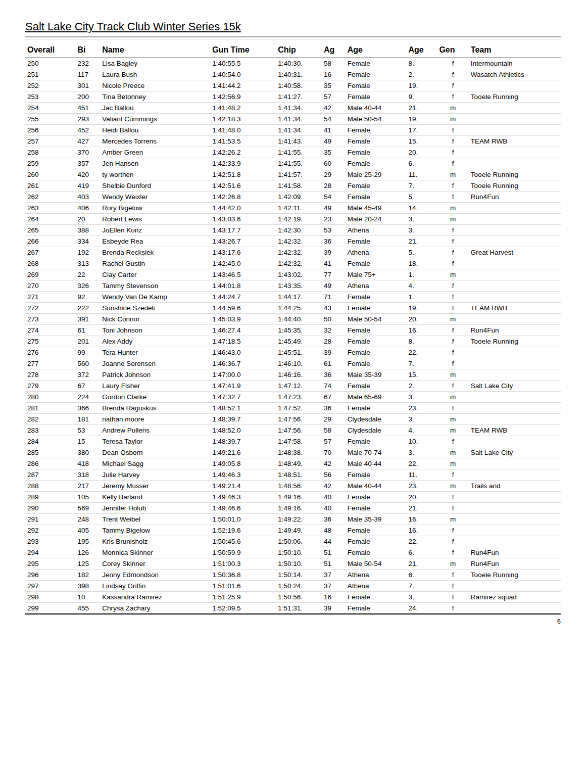Salt Lake City Track Club Winter Series 15k
| Overall | Bi | Name | Gun Time | Chip | Ag | Age | Age | Gen | Team |
| --- | --- | --- | --- | --- | --- | --- | --- | --- | --- |
| 250 | 232 | Lisa Bagley | 1:40:55.5 | 1:40:30. | 58 | Female | 8. | f | Intermountain |
| 251 | 117 | Laura Bush | 1:40:54.0 | 1:40:31. | 16 | Female | 2. | f | Wasatch Athletics |
| 252 | 301 | Nicole Preece | 1:41:44.2 | 1:40:58. | 35 | Female | 19. | f | |
| 253 | 200 | Tina Betonney | 1:42:56.9 | 1:41:27. | 57 | Female | 9. | f | Tooele Running |
| 254 | 451 | Jac Ballou | 1:41:48.2 | 1:41:34. | 42 | Male 40-44 | 21. | m | |
| 255 | 293 | Valiant Cummings | 1:42:18.3 | 1:41:34. | 54 | Male 50-54 | 19. | m | |
| 256 | 452 | Heidi Ballou | 1:41:48.0 | 1:41:34. | 41 | Female | 17. | f | |
| 257 | 427 | Mercedes Torrens | 1:41:53.5 | 1:41:43. | 49 | Female | 15. | f | TEAM RWB |
| 258 | 370 | Amber Green | 1:42:26.2 | 1:41:55. | 35 | Female | 20. | f | |
| 259 | 357 | Jen Hansen | 1:42:33.9 | 1:41:55. | 60 | Female | 6. | f | |
| 260 | 420 | ty worthen | 1:42:51.8 | 1:41:57. | 29 | Male 25-29 | 11. | m | Tooele Running |
| 261 | 419 | Shelbie Dunford | 1:42:51.6 | 1:41:58. | 28 | Female | 7. | f | Tooele Running |
| 262 | 403 | Wendy Weixler | 1:42:26.8 | 1:42:09. | 54 | Female | 5. | f | Run4Fun |
| 263 | 406 | Rory Bigelow | 1:44:42.0 | 1:42:11. | 49 | Male 45-49 | 14. | m | |
| 264 | 20 | Robert Lewis | 1:43:03.6 | 1:42:19. | 23 | Male 20-24 | 3. | m | |
| 265 | 388 | JoEllen Kunz | 1:43:17.7 | 1:42:30. | 53 | Athena | 3. | f | |
| 266 | 334 | Esbeyde Rea | 1:43:26.7 | 1:42:32. | 36 | Female | 21. | f | |
| 267 | 192 | Brenda Recksiek | 1:43:17.6 | 1:42:32. | 39 | Athena | 5. | f | Great Harvest |
| 268 | 313 | Rachel Gustin | 1:42:45.0 | 1:42:32. | 41 | Female | 18. | f | |
| 269 | 22 | Clay Carter | 1:43:46.5 | 1:43:02. | 77 | Male 75+ | 1. | m | |
| 270 | 326 | Tammy Stevenson | 1:44:01.8 | 1:43:35. | 49 | Athena | 4. | f | |
| 271 | 92 | Wendy Van De Kamp | 1:44:24.7 | 1:44:17. | 71 | Female | 1. | f | |
| 272 | 222 | Sunshine Szedeli | 1:44:59.6 | 1:44:25. | 43 | Female | 19. | f | TEAM RWB |
| 273 | 391 | Nick Connor | 1:45:03.9 | 1:44:40. | 50 | Male 50-54 | 20. | m | |
| 274 | 61 | Toni Johnson | 1:46:27.4 | 1:45:35. | 32 | Female | 16. | f | Run4Fun |
| 275 | 201 | Alex Addy | 1:47:18.5 | 1:45:49. | 28 | Female | 8. | f | Tooele Running |
| 276 | 99 | Tera Hunter | 1:46:43.0 | 1:45:51. | 39 | Female | 22. | f | |
| 277 | 560 | Joanne Sorensen | 1:46:36.7 | 1:46:10. | 61 | Female | 7. | f | |
| 278 | 372 | Patrick Johnson | 1:47:00.0 | 1:46:16. | 36 | Male 35-39 | 15. | m | |
| 279 | 67 | Laury Fisher | 1:47:41.9 | 1:47:12. | 74 | Female | 2. | f | Salt Lake City |
| 280 | 224 | Gordon Clarke | 1:47:32.7 | 1:47:23. | 67 | Male 65-69 | 3. | m | |
| 281 | 366 | Brenda Raguskus | 1:48:52.1 | 1:47:52. | 36 | Female | 23. | f | |
| 282 | 181 | nathan moore | 1:48:39.7 | 1:47:56. | 29 | Clydesdale | 3. | m | |
| 283 | 53 | Andrew Pullens | 1:48:52.0 | 1:47:56. | 58 | Clydesdale | 4. | m | TEAM RWB |
| 284 | 15 | Teresa Taylor | 1:48:39.7 | 1:47:58. | 57 | Female | 10. | f | |
| 285 | 380 | Dean Osborn | 1:49:21.6 | 1:48:38. | 70 | Male 70-74 | 3. | m | Salt Lake City |
| 286 | 418 | Michael Sagg | 1:49:05.8 | 1:48:49. | 42 | Male 40-44 | 22. | m | |
| 287 | 318 | Julie Harvey | 1:49:46.3 | 1:48:51. | 56 | Female | 11. | f | |
| 288 | 217 | Jeremy Musser | 1:49:21.4 | 1:48:56. | 42 | Male 40-44 | 23. | m | Trails and |
| 289 | 105 | Kelly Barland | 1:49:46.3 | 1:49:16. | 40 | Female | 20. | f | |
| 290 | 569 | Jennifer Holub | 1:49:46.6 | 1:49:16. | 40 | Female | 21. | f | |
| 291 | 248 | Trent Weibel | 1:50:01.0 | 1:49:22. | 36 | Male 35-39 | 16. | m | |
| 292 | 405 | Tammy Bigelow | 1:52:19.6 | 1:49:49. | 48 | Female | 16. | f | |
| 293 | 195 | Kris Brunisholz | 1:50:45.6 | 1:50:06. | 44 | Female | 22. | f | |
| 294 | 126 | Monnica Skinner | 1:50:59.9 | 1:50:10. | 51 | Female | 6. | f | Run4Fun |
| 295 | 125 | Corey Skinner | 1:51:00.3 | 1:50:10. | 51 | Male 50-54 | 21. | m | Run4Fun |
| 296 | 182 | Jenny Edmondson | 1:50:36.8 | 1:50:14. | 37 | Athena | 6. | f | Tooele Running |
| 297 | 398 | Lindsay Griffin | 1:51:01.6 | 1:50:24. | 37 | Athena | 7. | f | |
| 298 | 10 | Kassandra Ramirez | 1:51:25.9 | 1:50:56. | 16 | Female | 3. | f | Ramirez squad |
| 299 | 455 | Chrysa Zachary | 1:52:09.5 | 1:51:31. | 39 | Female | 24. | f | |
6